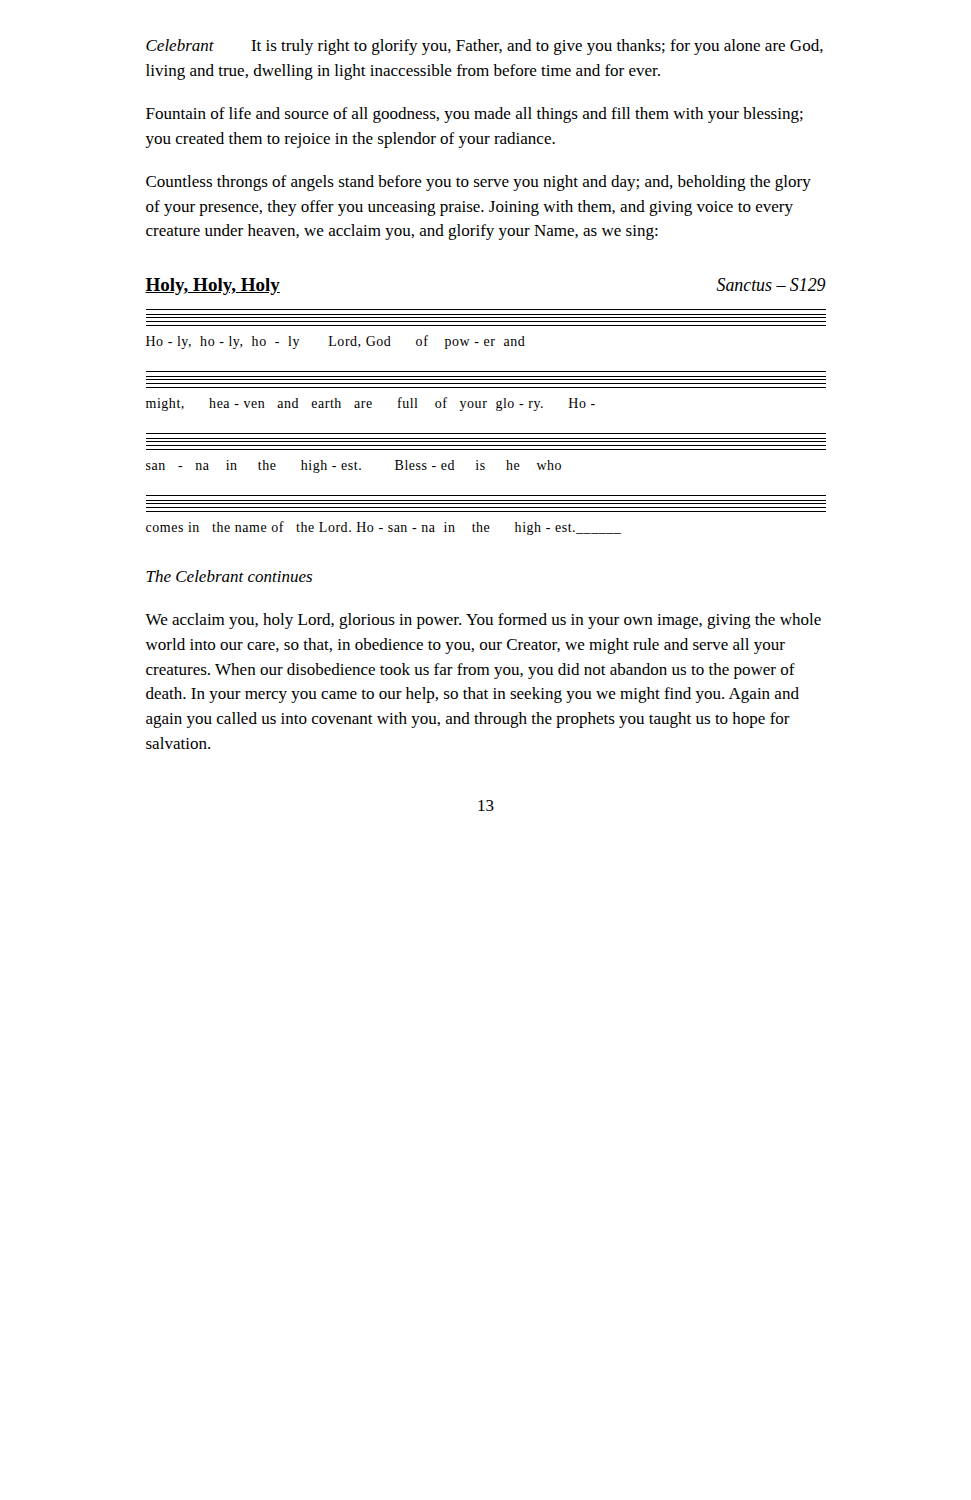Celebrant It is truly right to glorify you, Father, and to give you thanks; for you alone are God, living and true, dwelling in light inaccessible from before time and for ever.
Fountain of life and source of all goodness, you made all things and fill them with your blessing; you created them to rejoice in the splendor of your radiance.
Countless throngs of angels stand before you to serve you night and day; and, beholding the glory of your presence, they offer you unceasing praise. Joining with them, and giving voice to every creature under heaven, we acclaim you, and glorify your Name, as we sing:
Holy, Holy, Holy Sanctus – S129
Ho - ly, ho - ly, ho - ly Lord, God of pow - er and
might, hea - ven and earth are full of your glo - ry. Ho -
san - na in the high - est. Bless - ed is he who
comes in the name of the Lord. Ho - san - na in the high - est.______
The Celebrant continues
We acclaim you, holy Lord, glorious in power. You formed us in your own image, giving the whole world into our care, so that, in obedience to you, our Creator, we might rule and serve all your creatures. When our disobedience took us far from you, you did not abandon us to the power of death. In your mercy you came to our help, so that in seeking you we might find you. Again and again you called us into covenant with you, and through the prophets you taught us to hope for salvation.
13